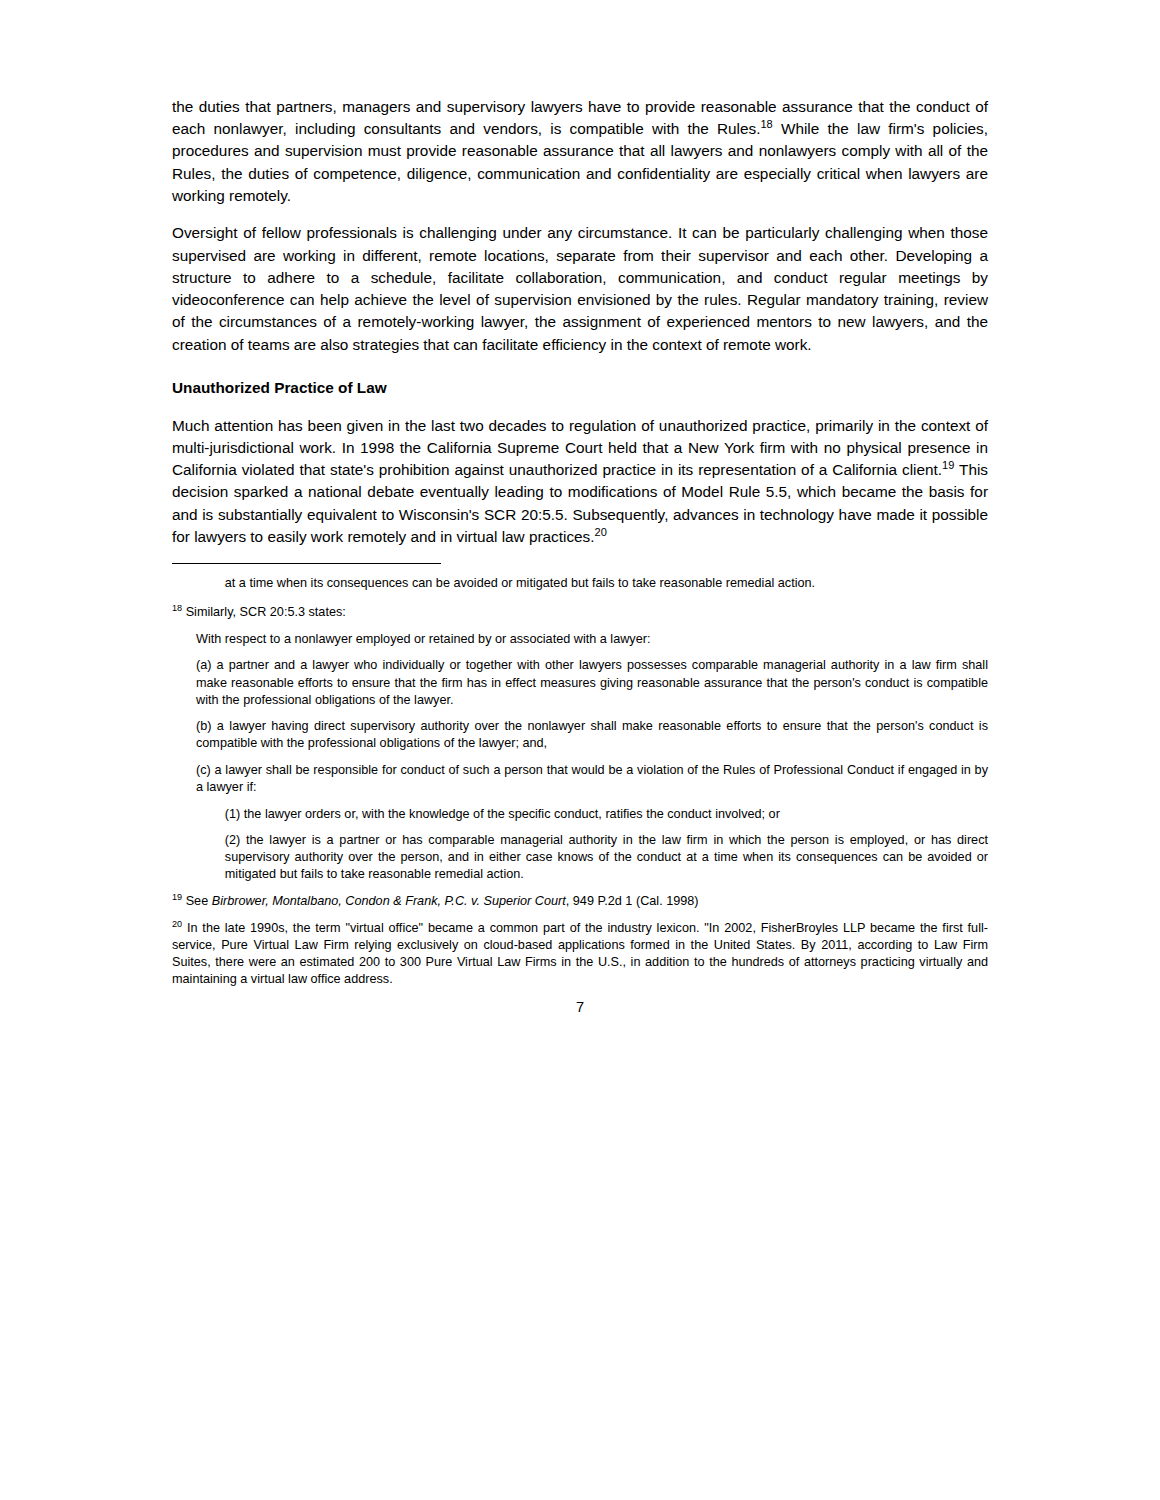the duties that partners, managers and supervisory lawyers have to provide reasonable assurance that the conduct of each nonlawyer, including consultants and vendors, is compatible with the Rules.18 While the law firm's policies, procedures and supervision must provide reasonable assurance that all lawyers and nonlawyers comply with all of the Rules, the duties of competence, diligence, communication and confidentiality are especially critical when lawyers are working remotely.
Oversight of fellow professionals is challenging under any circumstance. It can be particularly challenging when those supervised are working in different, remote locations, separate from their supervisor and each other. Developing a structure to adhere to a schedule, facilitate collaboration, communication, and conduct regular meetings by videoconference can help achieve the level of supervision envisioned by the rules. Regular mandatory training, review of the circumstances of a remotely-working lawyer, the assignment of experienced mentors to new lawyers, and the creation of teams are also strategies that can facilitate efficiency in the context of remote work.
Unauthorized Practice of Law
Much attention has been given in the last two decades to regulation of unauthorized practice, primarily in the context of multi-jurisdictional work. In 1998 the California Supreme Court held that a New York firm with no physical presence in California violated that state's prohibition against unauthorized practice in its representation of a California client.19 This decision sparked a national debate eventually leading to modifications of Model Rule 5.5, which became the basis for and is substantially equivalent to Wisconsin's SCR 20:5.5. Subsequently, advances in technology have made it possible for lawyers to easily work remotely and in virtual law practices.20
at a time when its consequences can be avoided or mitigated but fails to take reasonable remedial action.
18 Similarly, SCR 20:5.3 states:
With respect to a nonlawyer employed or retained by or associated with a lawyer:
(a) a partner and a lawyer who individually or together with other lawyers possesses comparable managerial authority in a law firm shall make reasonable efforts to ensure that the firm has in effect measures giving reasonable assurance that the person's conduct is compatible with the professional obligations of the lawyer.
(b) a lawyer having direct supervisory authority over the nonlawyer shall make reasonable efforts to ensure that the person's conduct is compatible with the professional obligations of the lawyer; and,
(c) a lawyer shall be responsible for conduct of such a person that would be a violation of the Rules of Professional Conduct if engaged in by a lawyer if:
(1) the lawyer orders or, with the knowledge of the specific conduct, ratifies the conduct involved; or
(2) the lawyer is a partner or has comparable managerial authority in the law firm in which the person is employed, or has direct supervisory authority over the person, and in either case knows of the conduct at a time when its consequences can be avoided or mitigated but fails to take reasonable remedial action.
19 See Birbrower, Montalbano, Condon & Frank, P.C. v. Superior Court, 949 P.2d 1 (Cal. 1998)
20 In the late 1990s, the term "virtual office" became a common part of the industry lexicon. "In 2002, FisherBroyles LLP became the first full-service, Pure Virtual Law Firm relying exclusively on cloud-based applications formed in the United States. By 2011, according to Law Firm Suites, there were an estimated 200 to 300 Pure Virtual Law Firms in the U.S., in addition to the hundreds of attorneys practicing virtually and maintaining a virtual law office address.
7